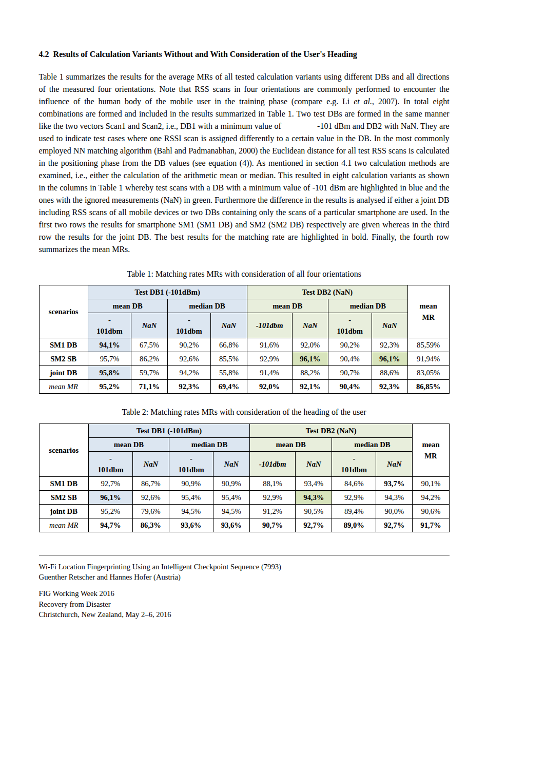4.2 Results of Calculation Variants Without and With Consideration of the User's Heading
Table 1 summarizes the results for the average MRs of all tested calculation variants using different DBs and all directions of the measured four orientations. Note that RSS scans in four orientations are commonly performed to encounter the influence of the human body of the mobile user in the training phase (compare e.g. Li et al., 2007). In total eight combinations are formed and included in the results summarized in Table 1. Two test DBs are formed in the same manner like the two vectors Scan1 and Scan2, i.e., DB1 with a minimum value of -101 dBm and DB2 with NaN. They are used to indicate test cases where one RSSI scan is assigned differently to a certain value in the DB. In the most commonly employed NN matching algorithm (Bahl and Padmanabhan, 2000) the Euclidean distance for all test RSS scans is calculated in the positioning phase from the DB values (see equation (4)). As mentioned in section 4.1 two calculation methods are examined, i.e., either the calculation of the arithmetic mean or median. This resulted in eight calculation variants as shown in the columns in Table 1 whereby test scans with a DB with a minimum value of -101 dBm are highlighted in blue and the ones with the ignored measurements (NaN) in green. Furthermore the difference in the results is analysed if either a joint DB including RSS scans of all mobile devices or two DBs containing only the scans of a particular smartphone are used. In the first two rows the results for smartphone SM1 (SM1 DB) and SM2 (SM2 DB) respectively are given whereas in the third row the results for the joint DB. The best results for the matching rate are highlighted in bold. Finally, the fourth row summarizes the mean MRs.
Table 1: Matching rates MRs with consideration of all four orientations
| scenarios | Test DB1 (-101dBm) | Test DB2 (NaN) | mean MR |
| --- | --- | --- | --- |
| mean DB | median DB | mean DB | median DB |
| - 101dbm | NaN | - 101dbm | NaN | -101dbm | NaN | - 101dbm | NaN |
| SM1 DB | 94,1% | 67,5% | 90,2% | 66,8% | 91,6% | 92,0% | 90,2% | 92,3% | 85,59% |
| SM2 SB | 95,7% | 86,2% | 92,6% | 85,5% | 92,9% | 96,1% | 90,4% | 96,1% | 91,94% |
| joint DB | 95,8% | 59,7% | 94,2% | 55,8% | 91,4% | 88,2% | 90,7% | 88,6% | 83,05% |
| mean MR | 95,2% | 71,1% | 92,3% | 69,4% | 92,0% | 92,1% | 90,4% | 92,3% | 86,85% |
Table 2: Matching rates MRs with consideration of the heading of the user
| scenarios | Test DB1 (-101dBm) | Test DB2 (NaN) | mean MR |
| --- | --- | --- | --- |
| mean DB | median DB | mean DB | median DB |
| - 101dbm | NaN | - 101dbm | NaN | -101dbm | NaN | - 101dbm | NaN |
| SM1 DB | 92,7% | 86,7% | 90,9% | 90,9% | 88,1% | 93,4% | 84,6% | 93,7% | 90,1% |
| SM2 SB | 96,1% | 92,6% | 95,4% | 95,4% | 92,9% | 94,3% | 92,9% | 94,3% | 94,2% |
| joint DB | 95,2% | 79,6% | 94,5% | 94,5% | 91,2% | 90,5% | 89,4% | 90,0% | 90,6% |
| mean MR | 94,7% | 86,3% | 93,6% | 93,6% | 90,7% | 92,7% | 89,0% | 92,7% | 91,7% |
Wi-Fi Location Fingerprinting Using an Intelligent Checkpoint Sequence (7993)
Guenther Retscher and Hannes Hofer (Austria)
FIG Working Week 2016
Recovery from Disaster
Christchurch, New Zealand, May 2–6, 2016